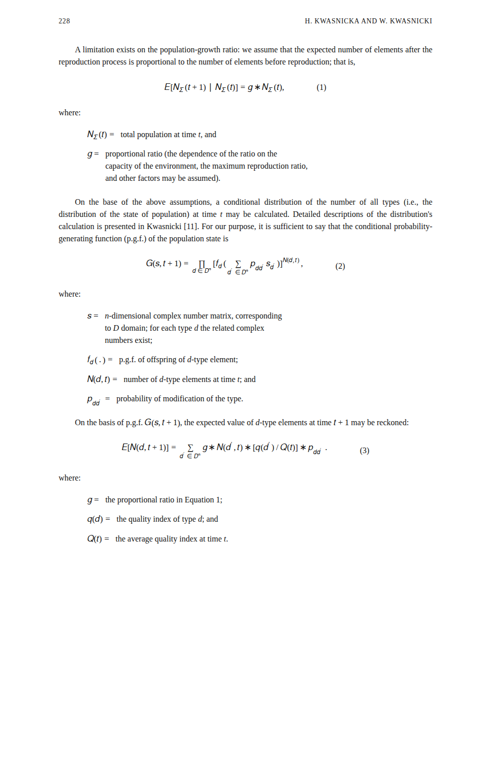228 H. Kwasnicka and W. Kwasnicki
A limitation exists on the population-growth ratio: we assume that the expected number of elements after the reproduction process is proportional to the number of elements before reproduction; that is,
E [ NΣ (t+1) ∣ NΣ (t) ] = g ∗ NΣ (t) ,
(1)
where:
NΣ(t)=
total population at time t, and
g=
proportional ratio (the dependence of the ratio on the capacity of the environment, the maximum reproduction ratio, and other factors may be assumed).
On the base of the above assumptions, a conditional distribution of the number of all types (i.e., the distribution of the state of population) at time t may be calculated. Detailed descriptions of the distribution's calculation is presented in Kwasnicki [11]. For our purpose, it is sufficient to say that the conditional probability-generating function (p.g.f.) of the population state is
G (s,t+1) = ∏ d∈Dn [ fd ( ∑ d′∈Dn pdd′ sd′ ) ] N(d,t) ,
(2)
where:
s=
n-dimensional complex number matrix, corresponding to D domain; for each type d the related complex numbers exist;
fd(.)=
p.g.f. of offspring of d-type element;
N(d,t)=
number of d-type elements at time t; and
pdd′=
probability of modification of the type.
On the basis of p.g.f. G(s,t+1), the expected value of d-type elements at time t+1 may be reckoned:
E [ N(d,t+1) ] = ∑ d′∈Dn g ∗ N (d′,t) ∗ [ q(d′) / Q(t) ] ∗ pdd′ .
(3)
where:
g=
the proportional ratio in Equation 1;
q(d)=
the quality index of type d; and
Q(t)=
the average quality index at time t.